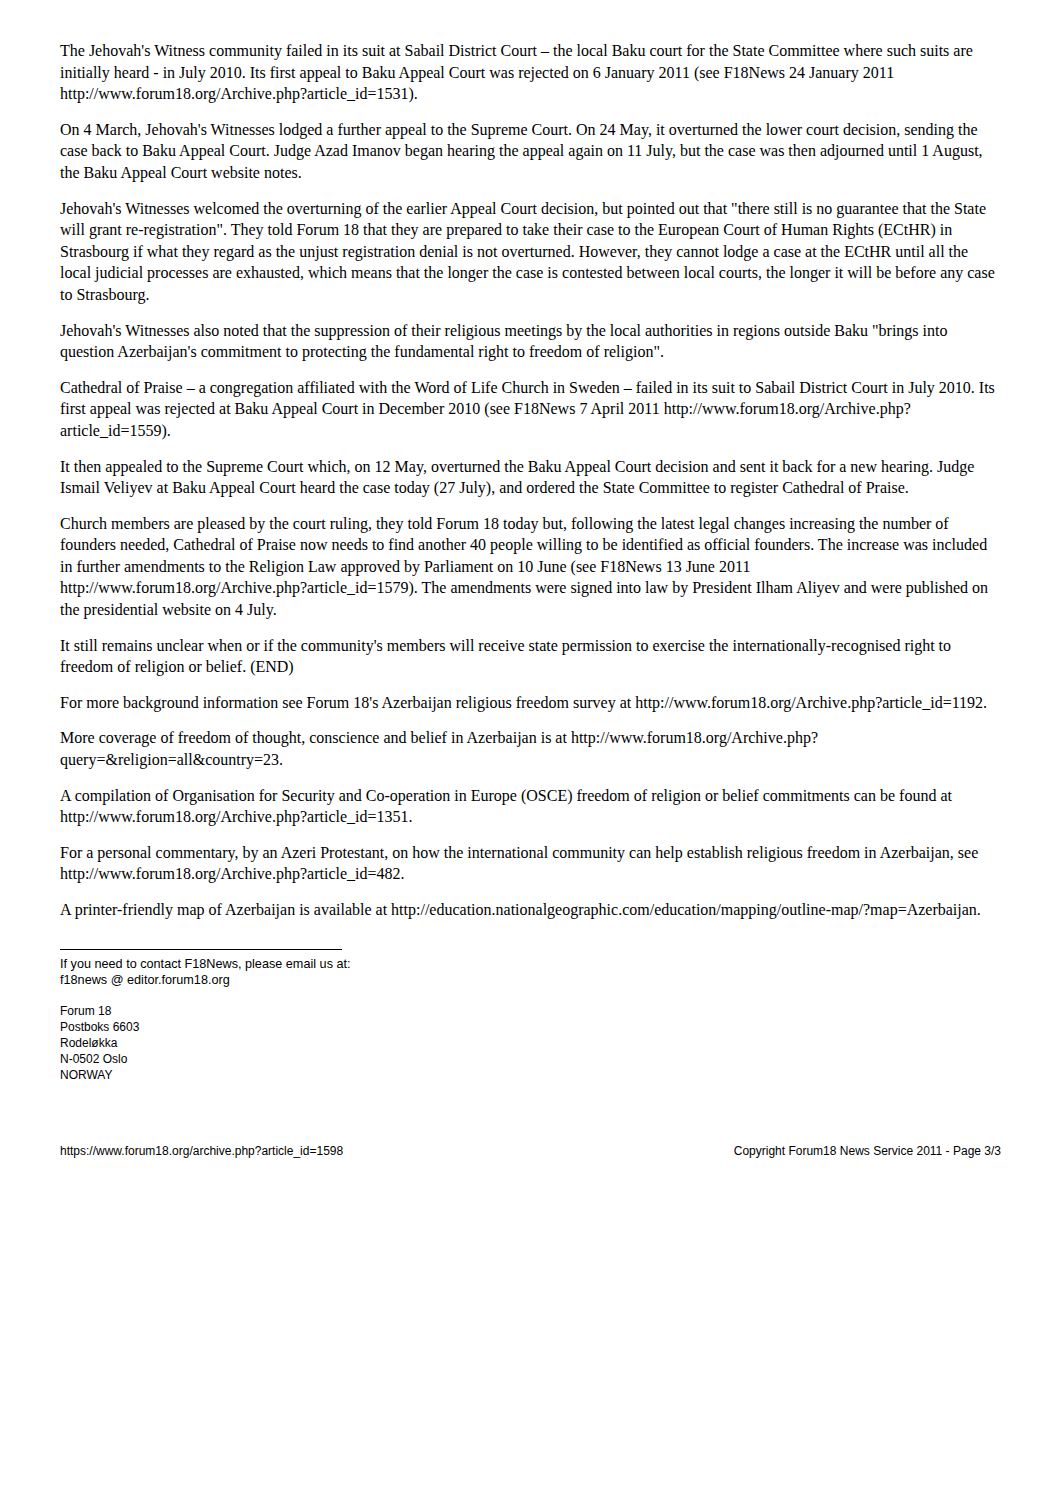The Jehovah's Witness community failed in its suit at Sabail District Court – the local Baku court for the State Committee where such suits are initially heard - in July 2010. Its first appeal to Baku Appeal Court was rejected on 6 January 2011 (see F18News 24 January 2011 http://www.forum18.org/Archive.php?article_id=1531).
On 4 March, Jehovah's Witnesses lodged a further appeal to the Supreme Court. On 24 May, it overturned the lower court decision, sending the case back to Baku Appeal Court. Judge Azad Imanov began hearing the appeal again on 11 July, but the case was then adjourned until 1 August, the Baku Appeal Court website notes.
Jehovah's Witnesses welcomed the overturning of the earlier Appeal Court decision, but pointed out that "there still is no guarantee that the State will grant re-registration". They told Forum 18 that they are prepared to take their case to the European Court of Human Rights (ECtHR) in Strasbourg if what they regard as the unjust registration denial is not overturned. However, they cannot lodge a case at the ECtHR until all the local judicial processes are exhausted, which means that the longer the case is contested between local courts, the longer it will be before any case to Strasbourg.
Jehovah's Witnesses also noted that the suppression of their religious meetings by the local authorities in regions outside Baku "brings into question Azerbaijan's commitment to protecting the fundamental right to freedom of religion".
Cathedral of Praise – a congregation affiliated with the Word of Life Church in Sweden – failed in its suit to Sabail District Court in July 2010. Its first appeal was rejected at Baku Appeal Court in December 2010 (see F18News 7 April 2011 http://www.forum18.org/Archive.php?article_id=1559).
It then appealed to the Supreme Court which, on 12 May, overturned the Baku Appeal Court decision and sent it back for a new hearing. Judge Ismail Veliyev at Baku Appeal Court heard the case today (27 July), and ordered the State Committee to register Cathedral of Praise.
Church members are pleased by the court ruling, they told Forum 18 today but, following the latest legal changes increasing the number of founders needed, Cathedral of Praise now needs to find another 40 people willing to be identified as official founders. The increase was included in further amendments to the Religion Law approved by Parliament on 10 June (see F18News 13 June 2011 http://www.forum18.org/Archive.php?article_id=1579). The amendments were signed into law by President Ilham Aliyev and were published on the presidential website on 4 July.
It still remains unclear when or if the community's members will receive state permission to exercise the internationally-recognised right to freedom of religion or belief. (END)
For more background information see Forum 18's Azerbaijan religious freedom survey at http://www.forum18.org/Archive.php?article_id=1192.
More coverage of freedom of thought, conscience and belief in Azerbaijan is at http://www.forum18.org/Archive.php?query=&religion=all&country=23.
A compilation of Organisation for Security and Co-operation in Europe (OSCE) freedom of religion or belief commitments can be found at http://www.forum18.org/Archive.php?article_id=1351.
For a personal commentary, by an Azeri Protestant, on how the international community can help establish religious freedom in Azerbaijan, see http://www.forum18.org/Archive.php?article_id=482.
A printer-friendly map of Azerbaijan is available at http://education.nationalgeographic.com/education/mapping/outline-map/?map=Azerbaijan.
If you need to contact F18News, please email us at:
f18news @ editor.forum18.org
Forum 18
Postboks 6603
Rodeløkka
N-0502 Oslo
NORWAY
https://www.forum18.org/archive.php?article_id=1598 Copyright Forum18 News Service 2011 - Page 3/3